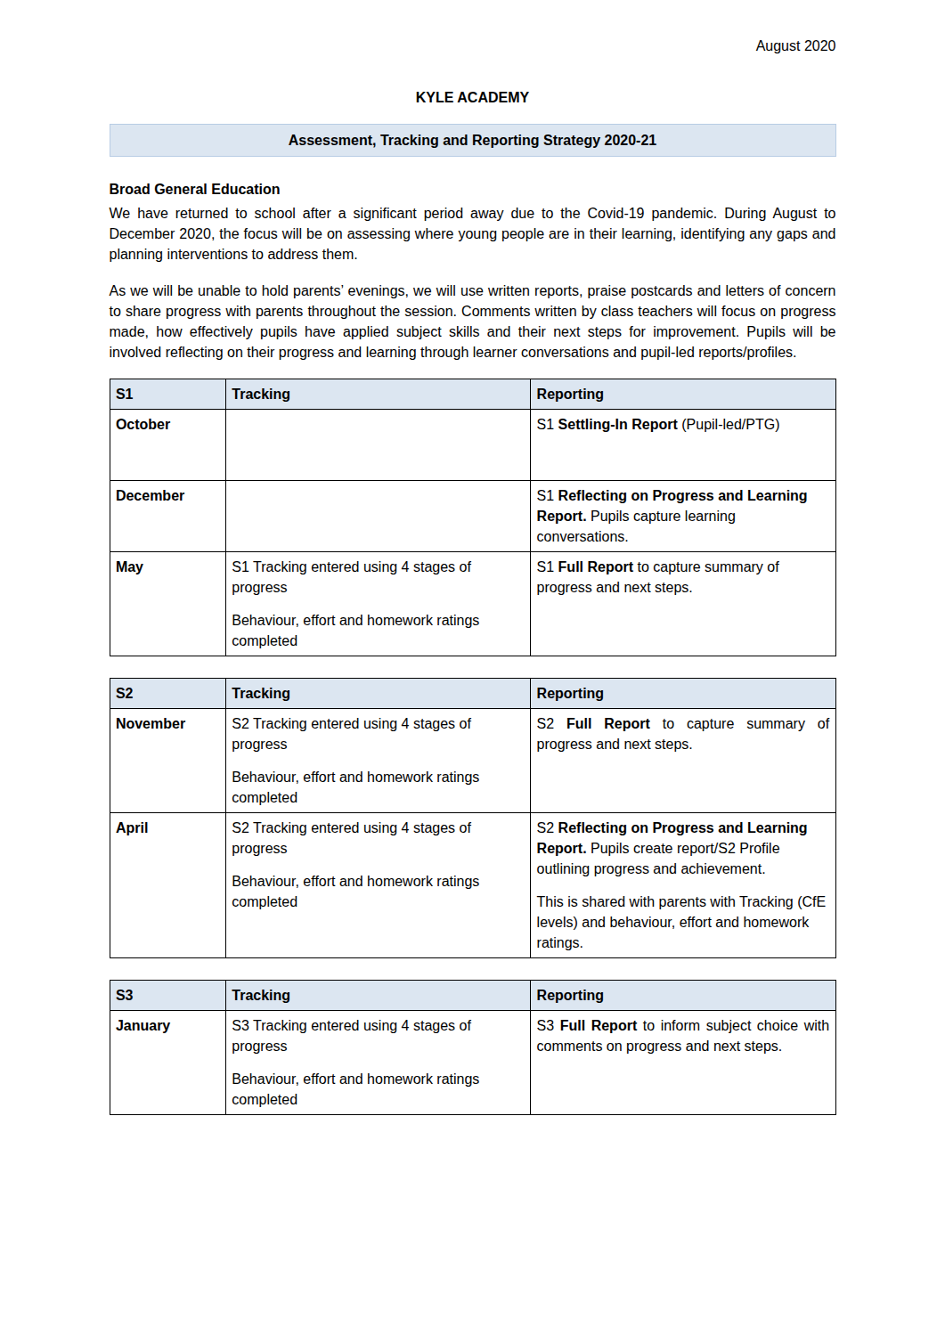August 2020
KYLE ACADEMY
Assessment, Tracking and Reporting Strategy 2020-21
Broad General Education
We have returned to school after a significant period away due to the Covid-19 pandemic. During August to December 2020, the focus will be on assessing where young people are in their learning, identifying any gaps and planning interventions to address them.
As we will be unable to hold parents’ evenings, we will use written reports, praise postcards and letters of concern to share progress with parents throughout the session. Comments written by class teachers will focus on progress made, how effectively pupils have applied subject skills and their next steps for improvement. Pupils will be involved reflecting on their progress and learning through learner conversations and pupil-led reports/profiles.
| S1 | Tracking | Reporting |
| --- | --- | --- |
| October | | S1 Settling-In Report (Pupil-led/PTG) |
| December | | S1 Reflecting on Progress and Learning Report. Pupils capture learning conversations. |
| May | S1 Tracking entered using 4 stages of progress Behaviour, effort and homework ratings completed | S1 Full Report to capture summary of progress and next steps. |
| S2 | Tracking | Reporting |
| --- | --- | --- |
| November | S2 Tracking entered using 4 stages of progress Behaviour, effort and homework ratings completed | S2 Full Report to capture summary of progress and next steps. |
| April | S2 Tracking entered using 4 stages of progress Behaviour, effort and homework ratings completed | S2 Reflecting on Progress and Learning Report. Pupils create report/S2 Profile outlining progress and achievement. This is shared with parents with Tracking (CfE levels) and behaviour, effort and homework ratings. |
| S3 | Tracking | Reporting |
| --- | --- | --- |
| January | S3 Tracking entered using 4 stages of progress Behaviour, effort and homework ratings completed | S3 Full Report to inform subject choice with comments on progress and next steps. |